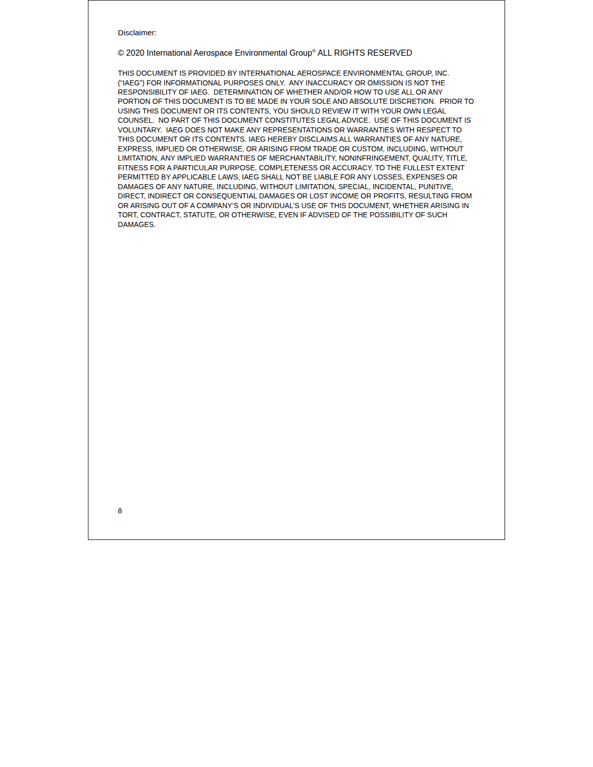Disclaimer:
© 2020 International Aerospace Environmental Group® ALL RIGHTS RESERVED
THIS DOCUMENT IS PROVIDED BY INTERNATIONAL AEROSPACE ENVIRONMENTAL GROUP, INC. (“IAEG”) FOR INFORMATIONAL PURPOSES ONLY. ANY INACCURACY OR OMISSION IS NOT THE RESPONSIBILITY OF IAEG. DETERMINATION OF WHETHER AND/OR HOW TO USE ALL OR ANY PORTION OF THIS DOCUMENT IS TO BE MADE IN YOUR SOLE AND ABSOLUTE DISCRETION. PRIOR TO USING THIS DOCUMENT OR ITS CONTENTS, YOU SHOULD REVIEW IT WITH YOUR OWN LEGAL COUNSEL. NO PART OF THIS DOCUMENT CONSTITUTES LEGAL ADVICE. USE OF THIS DOCUMENT IS VOLUNTARY. IAEG DOES NOT MAKE ANY REPRESENTATIONS OR WARRANTIES WITH RESPECT TO THIS DOCUMENT OR ITS CONTENTS. IAEG HEREBY DISCLAIMS ALL WARRANTIES OF ANY NATURE, EXPRESS, IMPLIED OR OTHERWISE, OR ARISING FROM TRADE OR CUSTOM, INCLUDING, WITHOUT LIMITATION, ANY IMPLIED WARRANTIES OF MERCHANTABILITY, NONINFRINGEMENT, QUALITY, TITLE, FITNESS FOR A PARTICULAR PURPOSE, COMPLETENESS OR ACCURACY. TO THE FULLEST EXTENT PERMITTED BY APPLICABLE LAWS, IAEG SHALL NOT BE LIABLE FOR ANY LOSSES, EXPENSES OR DAMAGES OF ANY NATURE, INCLUDING, WITHOUT LIMITATION, SPECIAL, INCIDENTAL, PUNITIVE, DIRECT, INDIRECT OR CONSEQUENTIAL DAMAGES OR LOST INCOME OR PROFITS, RESULTING FROM OR ARISING OUT OF A COMPANY’S OR INDIVIDUAL’S USE OF THIS DOCUMENT, WHETHER ARISING IN TORT, CONTRACT, STATUTE, OR OTHERWISE, EVEN IF ADVISED OF THE POSSIBILITY OF SUCH DAMAGES.
8